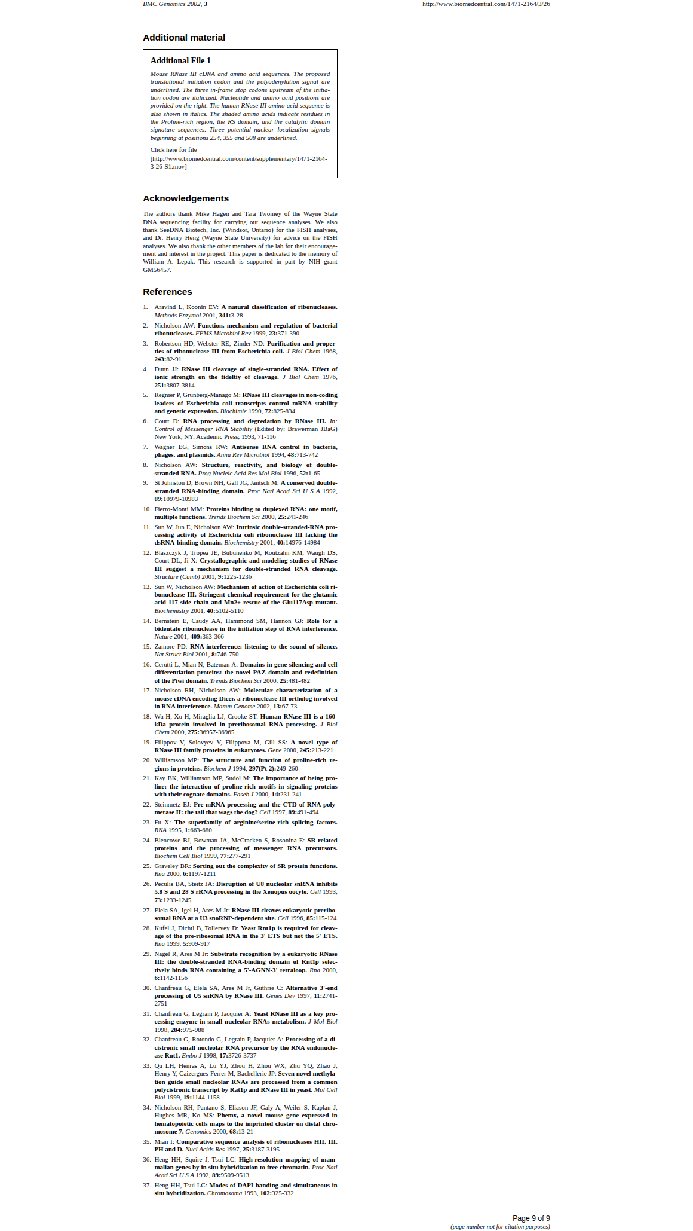BMC Genomics 2002, 3
http://www.biomedcentral.com/1471-2164/3/26
Additional material
Additional File 1
Mouse RNase III cDNA and amino acid sequences. The proposed translational initiation codon and the polyadenylation signal are underlined. The three in-frame stop codons upstream of the initiation codon are italicized. Nucleotide and amino acid positions are provided on the right. The human RNase III amino acid sequence is also shown in italics. The shaded amino acids indicate residues in the Proline-rich region, the RS domain, and the catalytic domain signature sequences. Three potential nuclear localization signals beginning at positions 254, 355 and 508 are underlined.
Click here for file
[http://www.biomedcentral.com/content/supplementary/1471-2164-3-26-S1.mov]
Acknowledgements
The authors thank Mike Hagen and Tara Twomey of the Wayne State DNA sequencing facility for carrying out sequence analyses. We also thank SeeDNA Biotech, Inc. (Windsor, Ontario) for the FISH analyses, and Dr. Henry Heng (Wayne State University) for advice on the FISH analyses. We also thank the other members of the lab for their encouragement and interest in the project. This paper is dedicated to the memory of William A. Lepak. This research is supported in part by NIH grant GM56457.
References
Aravind L, Koonin EV: A natural classification of ribonucleases. Methods Enzymol 2001, 341: 3-28
Nicholson AW: Function, mechanism and regulation of bacterial ribonucleases. FEMS Microbiol Rev 1999, 23: 371-390
Robertson HD, Webster RE, Zinder ND: Purification and properties of ribonuclease III from Escherichia coli. J Biol Chem 1968, 243: 82-91
Dunn JJ: RNase III cleavage of single-stranded RNA. Effect of ionic strength on the fideltiy of cleavage. J Biol Chem 1976, 251: 3807-3814
Regnier P, Grunberg-Manago M: RNase III cleavages in non-coding leaders of Escherichia coli transcripts control mRNA stability and genetic expression. Biochimie 1990, 72: 825-834
Court D: RNA processing and degredation by RNase III. In: Control of Messenger RNA Stability (Edited by: Brawerman JBaG) New York, NY: Academic Press; 1993, 71-116
Wagner EG, Simons RW: Antisense RNA control in bacteria, phages, and plasmids. Annu Rev Microbiol 1994, 48: 713-742
Nicholson AW: Structure, reactivity, and biology of double-stranded RNA. Prog Nucleic Acid Res Mol Biol 1996, 52: 1-65
St Johnston D, Brown NH, Gall JG, Jantsch M: A conserved double-stranded RNA-binding domain. Proc Natl Acad Sci U S A 1992, 89: 10979-10983
Fierro-Monti MM: Proteins binding to duplexed RNA: one motif, multiple functions. Trends Biochem Sci 2000, 25: 241-246
Sun W, Jun E, Nicholson AW: Intrinsic double-stranded-RNA processing activity of Escherichia coli ribonuclease III lacking the dsRNA-binding domain. Biochemistry 2001, 40: 14976-14984
Blaszczyk J, Tropea JE, Bubunenko M, Routzahn KM, Waugh DS, Court DL, Ji X: Crystallographic and modeling studies of RNase III suggest a mechanism for double-stranded RNA cleavage. Structure (Camb) 2001, 9: 1225-1236
Sun W, Nicholson AW: Mechanism of action of Escherichia coli ribonuclease III. Stringent chemical requirement for the glutamic acid 117 side chain and Mn2+ rescue of the Glu117Asp mutant. Biochemistry 2001, 40: 5102-5110
Bernstein E, Caudy AA, Hammond SM, Hannon GJ: Role for a bidentate ribonuclease in the initiation step of RNA interference. Nature 2001, 409: 363-366
Zamore PD: RNA interference: listening to the sound of silence. Nat Struct Biol 2001, 8: 746-750
Cerutti L, Mian N, Bateman A: Domains in gene silencing and cell differentiation proteins: the novel PAZ domain and redefinition of the Piwi domain. Trends Biochem Sci 2000, 25: 481-482
Nicholson RH, Nicholson AW: Molecular characterization of a mouse cDNA encoding Dicer, a ribonuclease III ortholog involved in RNA interference. Mamm Genome 2002, 13: 67-73
Wu H, Xu H, Miraglia LJ, Crooke ST: Human RNase III is a 160-kDa protein involved in preribosomal RNA processing. J Biol Chem 2000, 275: 36957-36965
Filippov V, Solovyev V, Filippova M, Gill SS: A novel type of RNase III family proteins in eukaryotes. Gene 2000, 245: 213-221
Williamson MP: The structure and function of proline-rich regions in proteins. Biochem J 1994, 297(Pt 2): 249-260
Kay BK, Williamson MP, Sudol M: The importance of being proline: the interaction of proline-rich motifs in signaling proteins with their cognate domains. Faseb J 2000, 14: 231-241
Steinmetz EJ: Pre-mRNA processing and the CTD of RNA polymerase II: the tail that wags the dog? Cell 1997, 89: 491-494
Fu X: The superfamily of arginine/serine-rich splicing factors. RNA 1995, 1: 663-680
Blencowe BJ, Bowman JA, McCracken S, Rosonina E: SR-related proteins and the processing of messenger RNA precursors. Biochem Cell Biol 1999, 77: 277-291
Graveley BR: Sorting out the complexity of SR protein functions. Rna 2000, 6: 1197-1211
Peculis BA, Steitz JA: Disruption of U8 nucleolar snRNA inhibits 5.8 S and 28 S rRNA processing in the Xenopus oocyte. Cell 1993, 73: 1233-1245
Elela SA, Igel H, Ares M Jr: RNase III cleaves eukaryotic preribosomal RNA at a U3 snoRNP-dependent site. Cell 1996, 85: 115-124
Kufel J, Dichtl B, Tollervey D: Yeast Rnt1p is required for cleavage of the pre-ribosomal RNA in the 3' ETS but not the 5' ETS. Rna 1999, 5: 909-917
Nagel R, Ares M Jr: Substrate recognition by a eukaryotic RNase III: the double-stranded RNA-binding domain of Rnt1p selectively binds RNA containing a 5'-AGNN-3' tetraloop. Rna 2000, 6: 1142-1156
Chanfreau G, Elela SA, Ares M Jr, Guthrie C: Alternative 3'-end processing of U5 snRNA by RNase III. Genes Dev 1997, 11: 2741-2751
Chanfreau G, Legrain P, Jacquier A: Yeast RNase III as a key processing enzyme in small nucleolar RNAs metabolism. J Mol Biol 1998, 284: 975-988
Chanfreau G, Rotondo G, Legrain P, Jacquier A: Processing of a dicistronic small nucleolar RNA precursor by the RNA endonuclease Rnt1. Embo J 1998, 17: 3726-3737
Qu LH, Henras A, Lu YJ, Zhou H, Zhou WX, Zhu YQ, Zhao J, Henry Y, Caizergues-Ferrer M, Bachellerie JP: Seven novel methylation guide small nucleolar RNAs are processed from a common polycistronic transcript by Rat1p and RNase III in yeast. Mol Cell Biol 1999, 19: 1144-1158
Nicholson RH, Pantano S, Eliason JF, Galy A, Weiler S, Kaplan J, Hughes MR, Ko MS: Phemx, a novel mouse gene expressed in hematopoietic cells maps to the imprinted cluster on distal chromosome 7. Genomics 2000, 68: 13-21
Mian I: Comparative sequence analysis of ribonucleases HII, III, PH and D. Nucl Acids Res 1997, 25: 3187-3195
Heng HH, Squire J, Tsui LC: High-resolution mapping of mammalian genes by in situ hybridization to free chromatin. Proc Natl Acad Sci U S A 1992, 89: 9509-9513
Heng HH, Tsui LC: Modes of DAPI banding and simultaneous in situ hybridization. Chromosoma 1993, 102: 325-332
Page 9 of 9
(page number not for citation purposes)